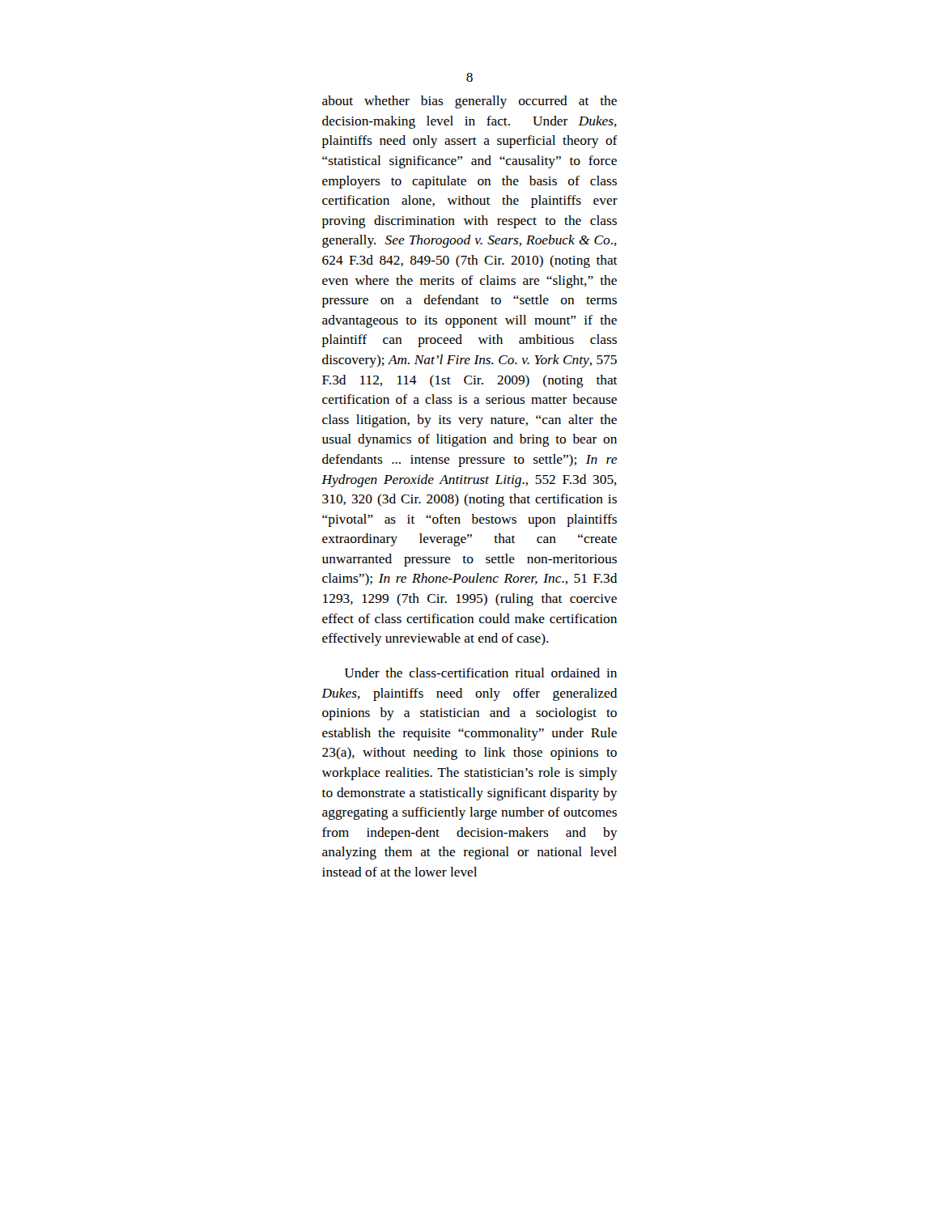8
about whether bias generally occurred at the decision-making level in fact. Under Dukes, plaintiffs need only assert a superficial theory of “statistical significance” and “causality” to force employers to capitulate on the basis of class certification alone, without the plaintiffs ever proving discrimination with respect to the class generally. See Thorogood v. Sears, Roebuck & Co., 624 F.3d 842, 849-50 (7th Cir. 2010) (noting that even where the merits of claims are “slight,” the pressure on a defendant to “settle on terms advantageous to its opponent will mount” if the plaintiff can proceed with ambitious class discovery); Am. Nat’l Fire Ins. Co. v. York Cnty, 575 F.3d 112, 114 (1st Cir. 2009) (noting that certification of a class is a serious matter because class litigation, by its very nature, “can alter the usual dynamics of litigation and bring to bear on defendants ... intense pressure to settle”); In re Hydrogen Peroxide Antitrust Litig., 552 F.3d 305, 310, 320 (3d Cir. 2008) (noting that certification is “pivotal” as it “often bestows upon plaintiffs extraordinary leverage” that can “create unwarranted pressure to settle non-meritorious claims”); In re Rhone-Poulenc Rorer, Inc., 51 F.3d 1293, 1299 (7th Cir. 1995) (ruling that coercive effect of class certification could make certification effectively unreviewable at end of case).
Under the class-certification ritual ordained in Dukes, plaintiffs need only offer generalized opinions by a statistician and a sociologist to establish the requisite “commonality” under Rule 23(a), without needing to link those opinions to workplace realities. The statistician’s role is simply to demonstrate a statistically significant disparity by aggregating a sufficiently large number of outcomes from indepen-dent decision-makers and by analyzing them at the regional or national level instead of at the lower level